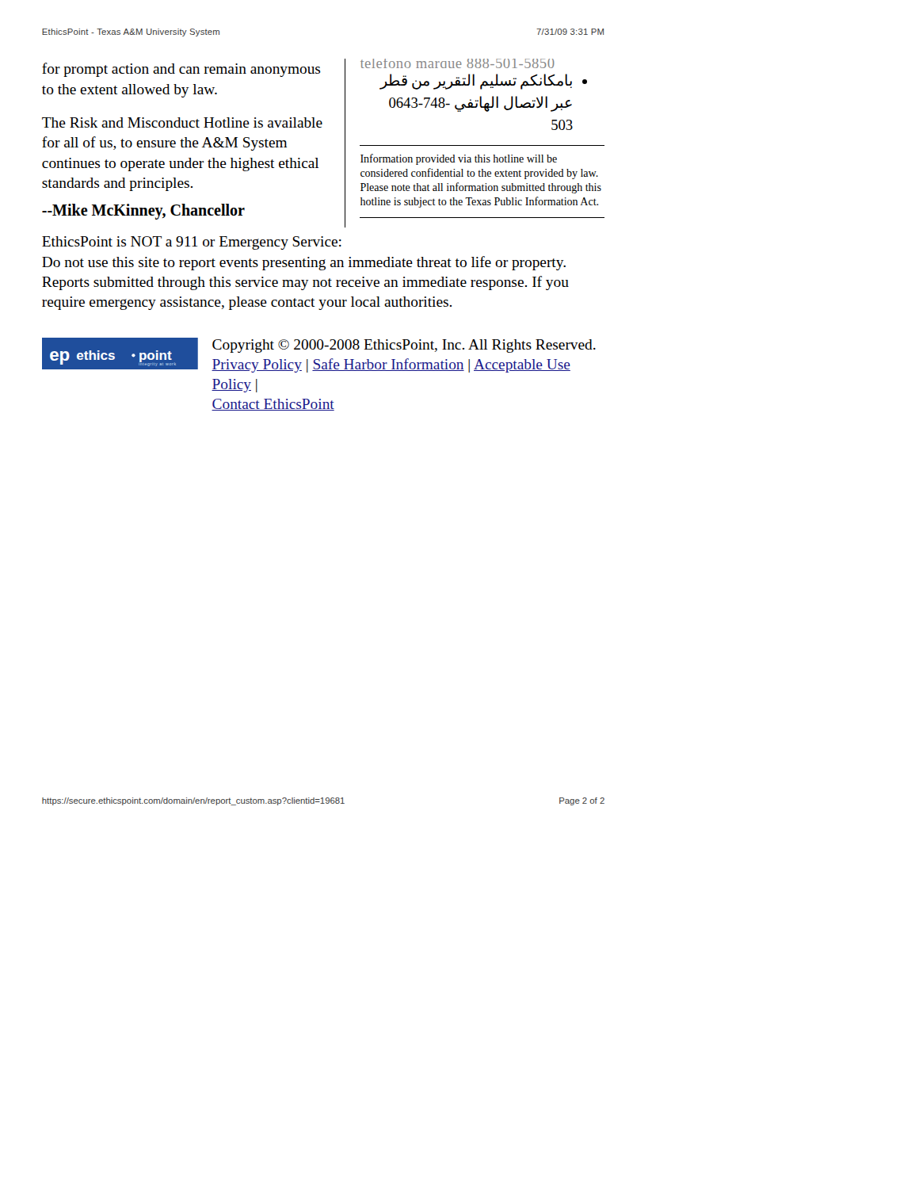EthicsPoint - Texas A&M University System
7/31/09 3:31 PM
for prompt action and can remain anonymous to the extent allowed by law.
The Risk and Misconduct Hotline is available for all of us, to ensure the A&M System continues to operate under the highest ethical standards and principles.
--Mike McKinney, Chancellor
telefono marque 888-501-5850
بامكانكم تسليم التقرير من قطر عبر الاتصال الهاتفي 0643-748-503
Information provided via this hotline will be considered confidential to the extent provided by law. Please note that all information submitted through this hotline is subject to the Texas Public Information Act.
EthicsPoint is NOT a 911 or Emergency Service:
Do not use this site to report events presenting an immediate threat to life or property. Reports submitted through this service may not receive an immediate response. If you require emergency assistance, please contact your local authorities.
ep ethics point integrity at work
Copyright © 2000-2008 EthicsPoint, Inc. All Rights Reserved.
Privacy Policy | Safe Harbor Information | Acceptable Use Policy |
Contact EthicsPoint
https://secure.ethicspoint.com/domain/en/report_custom.asp?clientid=19681
Page 2 of 2